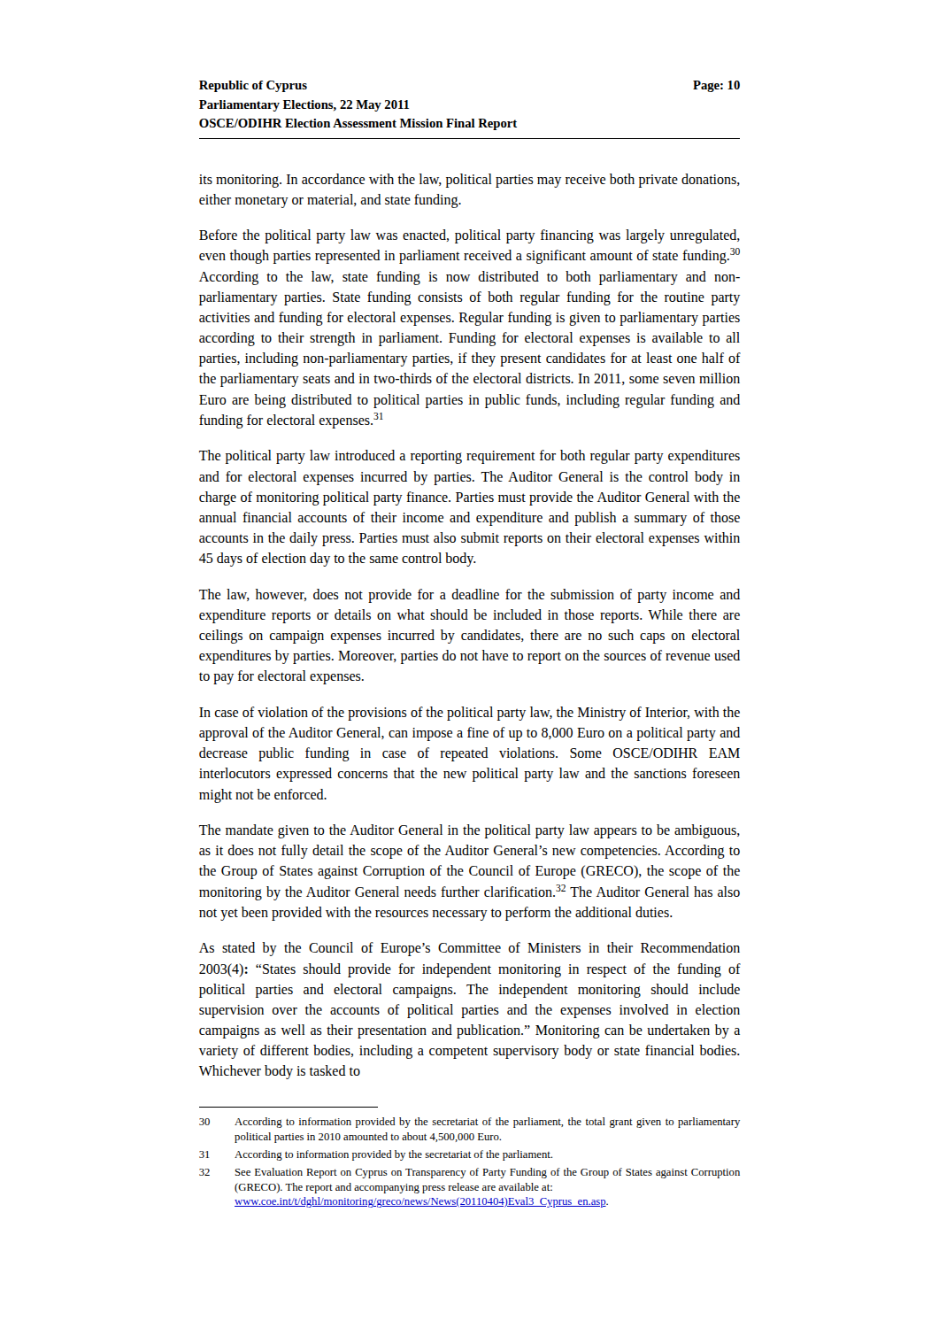| Republic of Cyprus | Page: 10 |
| Parliamentary Elections, 22 May 2011 | |
| OSCE/ODIHR Election Assessment Mission Final Report | |
its monitoring. In accordance with the law, political parties may receive both private donations, either monetary or material, and state funding.
Before the political party law was enacted, political party financing was largely unregulated, even though parties represented in parliament received a significant amount of state funding.30 According to the law, state funding is now distributed to both parliamentary and non-parliamentary parties. State funding consists of both regular funding for the routine party activities and funding for electoral expenses. Regular funding is given to parliamentary parties according to their strength in parliament. Funding for electoral expenses is available to all parties, including non-parliamentary parties, if they present candidates for at least one half of the parliamentary seats and in two-thirds of the electoral districts. In 2011, some seven million Euro are being distributed to political parties in public funds, including regular funding and funding for electoral expenses.31
The political party law introduced a reporting requirement for both regular party expenditures and for electoral expenses incurred by parties. The Auditor General is the control body in charge of monitoring political party finance. Parties must provide the Auditor General with the annual financial accounts of their income and expenditure and publish a summary of those accounts in the daily press. Parties must also submit reports on their electoral expenses within 45 days of election day to the same control body.
The law, however, does not provide for a deadline for the submission of party income and expenditure reports or details on what should be included in those reports. While there are ceilings on campaign expenses incurred by candidates, there are no such caps on electoral expenditures by parties. Moreover, parties do not have to report on the sources of revenue used to pay for electoral expenses.
In case of violation of the provisions of the political party law, the Ministry of Interior, with the approval of the Auditor General, can impose a fine of up to 8,000 Euro on a political party and decrease public funding in case of repeated violations. Some OSCE/ODIHR EAM interlocutors expressed concerns that the new political party law and the sanctions foreseen might not be enforced.
The mandate given to the Auditor General in the political party law appears to be ambiguous, as it does not fully detail the scope of the Auditor General’s new competencies. According to the Group of States against Corruption of the Council of Europe (GRECO), the scope of the monitoring by the Auditor General needs further clarification.32 The Auditor General has also not yet been provided with the resources necessary to perform the additional duties.
As stated by the Council of Europe’s Committee of Ministers in their Recommendation 2003(4): “States should provide for independent monitoring in respect of the funding of political parties and electoral campaigns. The independent monitoring should include supervision over the accounts of political parties and the expenses involved in election campaigns as well as their presentation and publication.” Monitoring can be undertaken by a variety of different bodies, including a competent supervisory body or state financial bodies. Whichever body is tasked to
30
According to information provided by the secretariat of the parliament, the total grant given to parliamentary political parties in 2010 amounted to about 4,500,000 Euro.
31
According to information provided by the secretariat of the parliament.
32
See Evaluation Report on Cyprus on Transparency of Party Funding of the Group of States against Corruption (GRECO). The report and accompanying press release are available at:
www.coe.int/t/dghl/monitoring/greco/news/News(20110404)Eval3_Cyprus_en.asp.